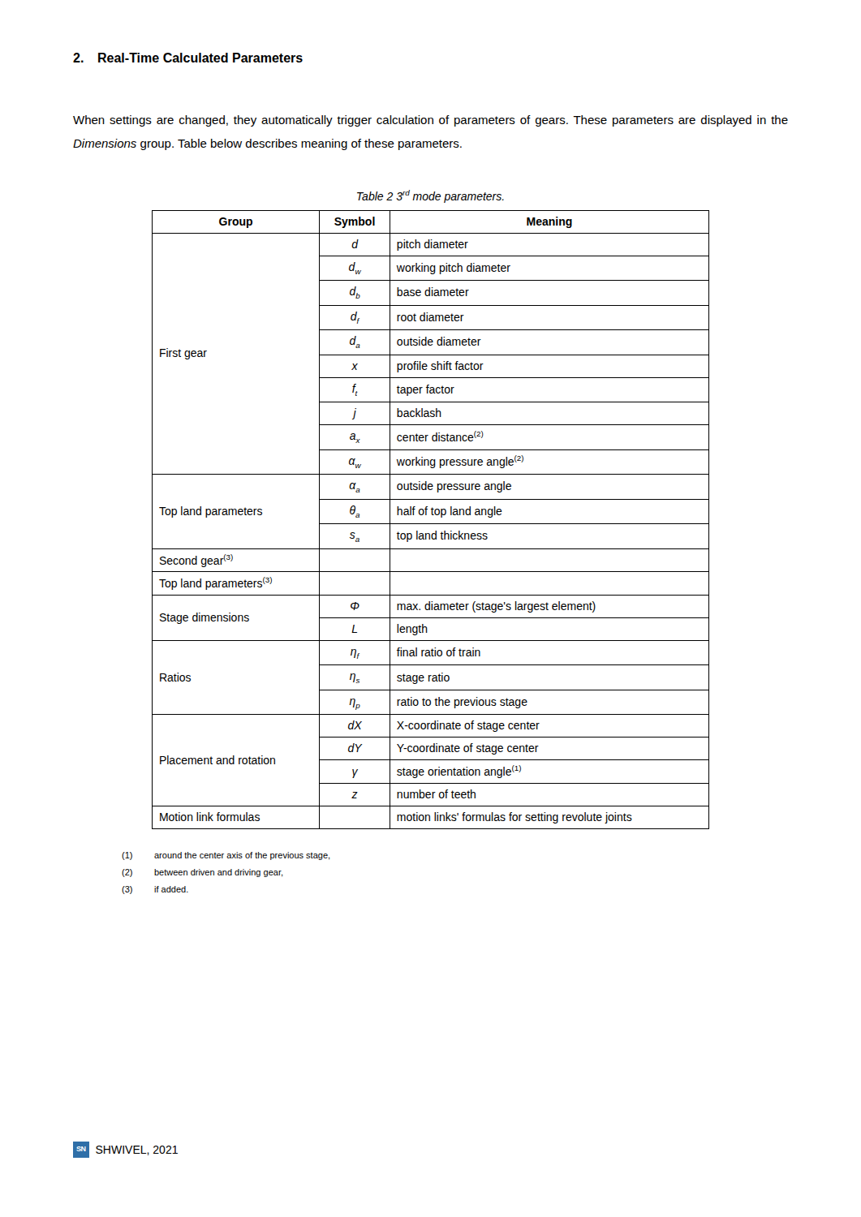2. Real-Time Calculated Parameters
When settings are changed, they automatically trigger calculation of parameters of gears. These parameters are displayed in the Dimensions group. Table below describes meaning of these parameters.
Table 2 3rd mode parameters.
| Group | Symbol | Meaning |
| --- | --- | --- |
| First gear | d | pitch diameter |
| d w | working pitch diameter |
| d b | base diameter |
| d f | root diameter |
| d a | outside diameter |
| x | profile shift factor |
| f t | taper factor |
| j | backlash |
| a x | center distance (2) |
| α w | working pressure angle (2) |
| Top land parameters | α a | outside pressure angle |
| θ a | half of top land angle |
| s a | top land thickness |
| Second gear (3) | | |
| Top land parameters (3) | | |
| Stage dimensions | Φ | max. diameter (stage's largest element) |
| L | length |
| Ratios | η f | final ratio of train |
| η s | stage ratio |
| η p | ratio to the previous stage |
| Placement and rotation | dX | X-coordinate of stage center |
| dY | Y-coordinate of stage center |
| γ | stage orientation angle (1) |
| z | number of teeth |
| Motion link formulas | | motion links' formulas for setting revolute joints |
(1) around the center axis of the previous stage,
(2) between driven and driving gear,
(3) if added.
SN SHWIVEL, 2021